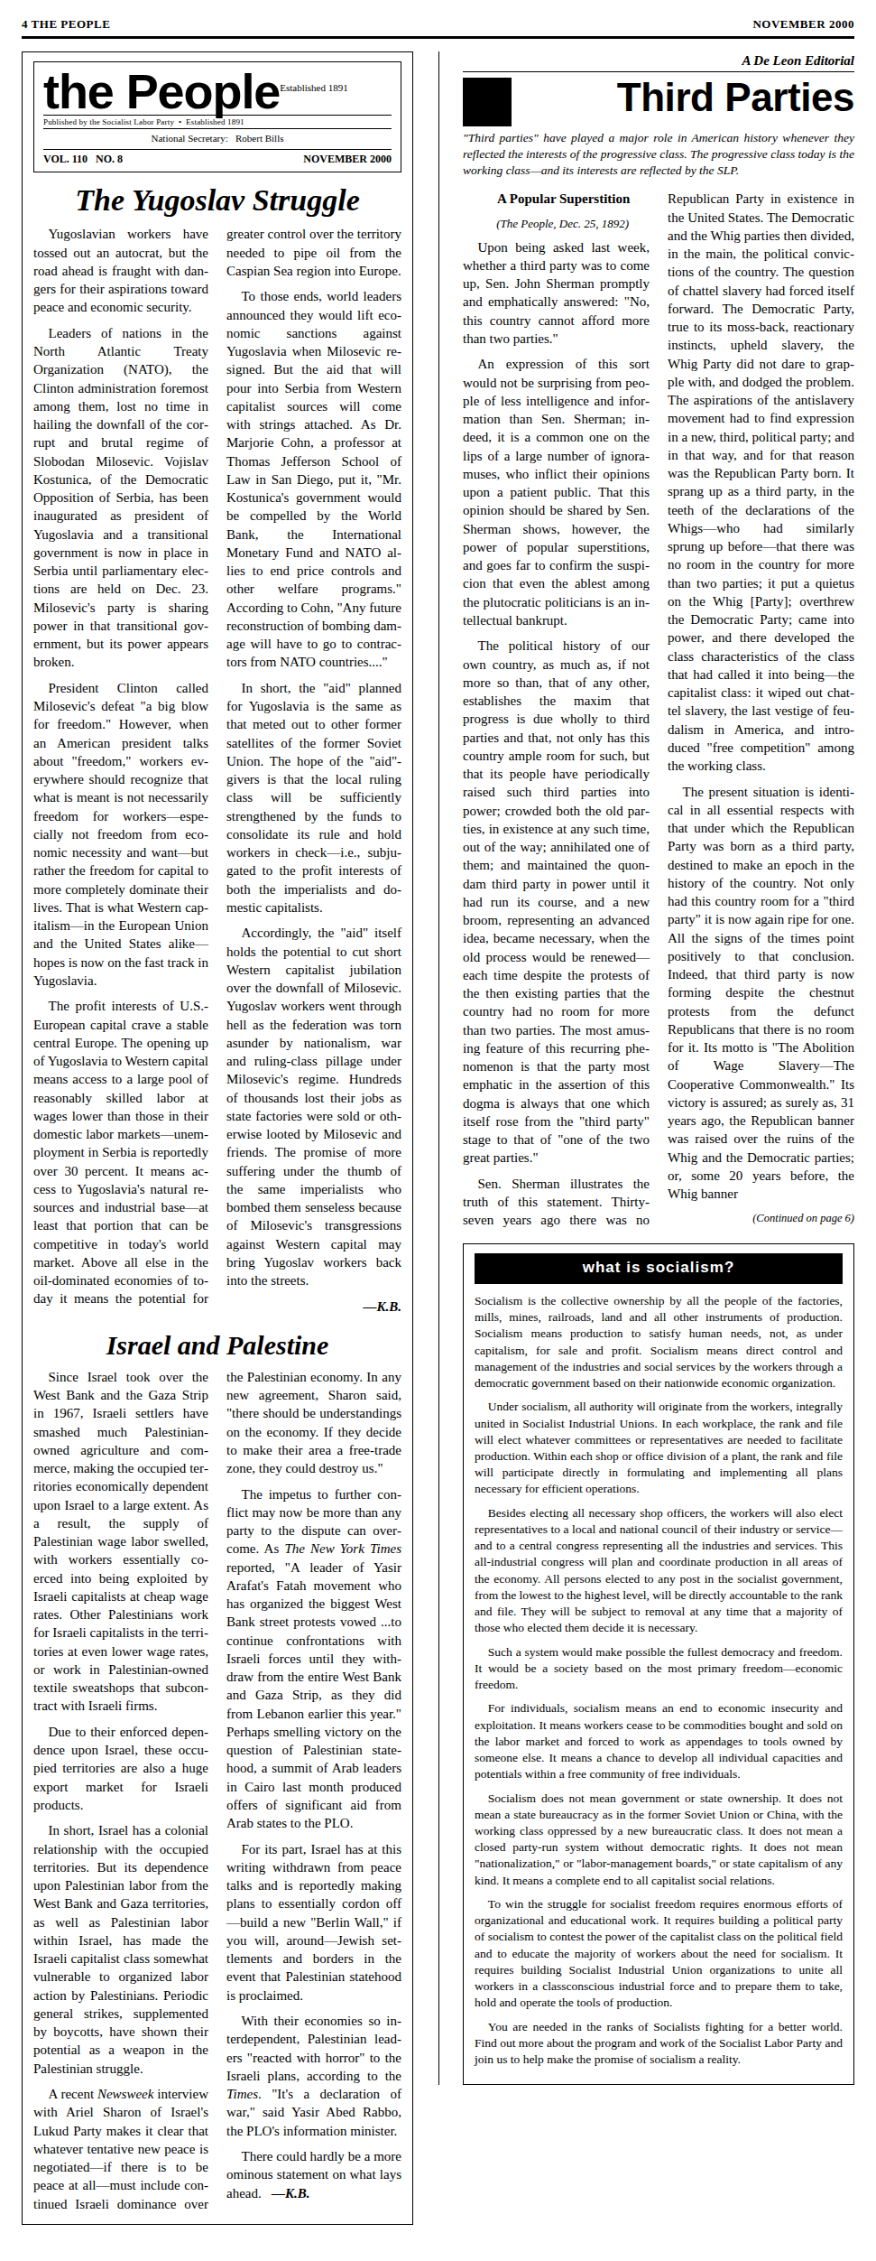4 THE PEOPLE
NOVEMBER 2000
the PeopleEstablished 1891
Published by the Socialist Labor Party • Established 1891
National Secretary: Robert Bills
VOL. 110 NO. 8 NOVEMBER 2000
The Yugoslav Struggle
Yugoslavian workers have tossed out an autocrat, but the road ahead is fraught with dangers for their aspirations toward peace and economic security.
Leaders of nations in the North Atlantic Treaty Organization (NATO), the Clinton administration foremost among them, lost no time in hailing the downfall of the corrupt and brutal regime of Slobodan Milosevic. Vojislav Kostunica, of the Democratic Opposition of Serbia, has been inaugurated as president of Yugoslavia and a transitional government is now in place in Serbia until parliamentary elections are held on Dec. 23. Milosevic's party is sharing power in that transitional government, but its power appears broken.
President Clinton called Milosevic's defeat "a big blow for freedom." However, when an American president talks about "freedom," workers everywhere should recognize that what is meant is not necessarily freedom for workers—especially not freedom from economic necessity and want—but rather the freedom for capital to more completely dominate their lives. That is what Western capitalism—in the European Union and the United States alike—hopes is now on the fast track in Yugoslavia.
The profit interests of U.S.-European capital crave a stable central Europe. The opening up of Yugoslavia to Western capital means access to a large pool of reasonably skilled labor at wages lower than those in their domestic labor markets—unemployment in Serbia is reportedly over 30 percent. It means access to Yugoslavia's natural resources and industrial base—at least that portion that can be competitive in today's world market. Above all else in the oil-dominated economies of today it means the potential for greater control over the territory needed to pipe oil from the Caspian Sea region into Europe.
To those ends, world leaders announced they would lift economic sanctions against Yugoslavia when Milosevic resigned. But the aid that will pour into Serbia from Western capitalist sources will come with strings attached. As Dr. Marjorie Cohn, a professor at Thomas Jefferson School of Law in San Diego, put it, "Mr. Kostunica's government would be compelled by the World Bank, the International Monetary Fund and NATO allies to end price controls and other welfare programs." According to Cohn, "Any future reconstruction of bombing damage will have to go to contractors from NATO countries...."
In short, the "aid" planned for Yugoslavia is the same as that meted out to other former satellites of the former Soviet Union. The hope of the "aid"-givers is that the local ruling class will be sufficiently strengthened by the funds to consolidate its rule and hold workers in check—i.e., subjugated to the profit interests of both the imperialists and domestic capitalists.
Accordingly, the "aid" itself holds the potential to cut short Western capitalist jubilation over the downfall of Milosevic. Yugoslav workers went through hell as the federation was torn asunder by nationalism, war and ruling-class pillage under Milosevic's regime. Hundreds of thousands lost their jobs as state factories were sold or otherwise looted by Milosevic and friends. The promise of more suffering under the thumb of the same imperialists who bombed them senseless because of Milosevic's transgressions against Western capital may bring Yugoslav workers back into the streets.
—K.B.
Israel and Palestine
Since Israel took over the West Bank and the Gaza Strip in 1967, Israeli settlers have smashed much Palestinian-owned agriculture and commerce, making the occupied territories economically dependent upon Israel to a large extent. As a result, the supply of Palestinian wage labor swelled, with workers essentially coerced into being exploited by Israeli capitalists at cheap wage rates. Other Palestinians work for Israeli capitalists in the territories at even lower wage rates, or work in Palestinian-owned textile sweatshops that subcontract with Israeli firms.
Due to their enforced dependence upon Israel, these occupied territories are also a huge export market for Israeli products.
In short, Israel has a colonial relationship with the occupied territories. But its dependence upon Palestinian labor from the West Bank and Gaza territories, as well as Palestinian labor within Israel, has made the Israeli capitalist class somewhat vulnerable to organized labor action by Palestinians. Periodic general strikes, supplemented by boycotts, have shown their potential as a weapon in the Palestinian struggle.
A recent Newsweek interview with Ariel Sharon of Israel's Lukud Party makes it clear that whatever tentative new peace is negotiated—if there is to be peace at all—must include continued Israeli dominance over the Palestinian economy. In any new agreement, Sharon said, "there should be understandings on the economy. If they decide to make their area a free-trade zone, they could destroy us."
The impetus to further conflict may now be more than any party to the dispute can overcome. As The New York Times reported, "A leader of Yasir Arafat's Fatah movement who has organized the biggest West Bank street protests vowed ...to continue confrontations with Israeli forces until they withdraw from the entire West Bank and Gaza Strip, as they did from Lebanon earlier this year." Perhaps smelling victory on the question of Palestinian statehood, a summit of Arab leaders in Cairo last month produced offers of significant aid from Arab states to the PLO.
For its part, Israel has at this writing withdrawn from peace talks and is reportedly making plans to essentially cordon off—build a new "Berlin Wall," if you will, around—Jewish settlements and borders in the event that Palestinian statehood is proclaimed.
With their economies so interdependent, Palestinian leaders "reacted with horror" to the Israeli plans, according to the Times. "It's a declaration of war," said Yasir Abed Rabbo, the PLO's information minister.
There could hardly be a more ominous statement on what lays ahead. —K.B.
A De Leon Editorial
Third Parties
"Third parties" have played a major role in American history whenever they reflected the interests of the progressive class. The progressive class today is the working class—and its interests are reflected by the SLP.
A Popular Superstition
(The People, Dec. 25, 1892)
Upon being asked last week, whether a third party was to come up, Sen. John Sherman promptly and emphatically answered: "No, this country cannot afford more than two parties."
An expression of this sort would not be surprising from people of less intelligence and information than Sen. Sherman; indeed, it is a common one on the lips of a large number of ignoramuses, who inflict their opinions upon a patient public. That this opinion should be shared by Sen. Sherman shows, however, the power of popular superstitions, and goes far to confirm the suspicion that even the ablest among the plutocratic politicians is an intellectual bankrupt.
The political history of our own country, as much as, if not more so than, that of any other, establishes the maxim that progress is due wholly to third parties and that, not only has this country ample room for such, but that its people have periodically raised such third parties into power; crowded both the old parties, in existence at any such time, out of the way; annihilated one of them; and maintained the quondam third party in power until it had run its course, and a new broom, representing an advanced idea, became necessary, when the old process would be renewed—each time despite the protests of the then existing parties that the country had no room for more than two parties. The most amusing feature of this recurring phenomenon is that the party most emphatic in the assertion of this dogma is always that one which itself rose from the "third party" stage to that of "one of the two great parties."
Sen. Sherman illustrates the truth of this statement. Thirty-seven years ago there was no Republican Party in existence in the United States. The Democratic and the Whig parties then divided, in the main, the political convictions of the country. The question of chattel slavery had forced itself forward. The Democratic Party, true to its moss-back, reactionary instincts, upheld slavery, the Whig Party did not dare to grapple with, and dodged the problem. The aspirations of the antislavery movement had to find expression in a new, third, political party; and in that way, and for that reason was the Republican Party born. It sprang up as a third party, in the teeth of the declarations of the Whigs—who had similarly sprung up before—that there was no room in the country for more than two parties; it put a quietus on the Whig [Party]; overthrew the Democratic Party; came into power, and there developed the class characteristics of the class that had called it into being—the capitalist class: it wiped out chattel slavery, the last vestige of feudalism in America, and introduced "free competition" among the working class.
The present situation is identical in all essential respects with that under which the Republican Party was born as a third party, destined to make an epoch in the history of the country. Not only had this country room for a "third party" it is now again ripe for one. All the signs of the times point positively to that conclusion. Indeed, that third party is now forming despite the chestnut protests from the defunct Republicans that there is no room for it. Its motto is "The Abolition of Wage Slavery—The Cooperative Commonwealth." Its victory is assured; as surely as, 31 years ago, the Republican banner was raised over the ruins of the Whig and the Democratic parties; or, some 20 years before, the Whig banner
(Continued on page 6)
what is socialism?
Socialism is the collective ownership by all the people of the factories, mills, mines, railroads, land and all other instruments of production. Socialism means production to satisfy human needs, not, as under capitalism, for sale and profit. Socialism means direct control and management of the industries and social services by the workers through a democratic government based on their nationwide economic organization.
Under socialism, all authority will originate from the workers, integrally united in Socialist Industrial Unions. In each workplace, the rank and file will elect whatever committees or representatives are needed to facilitate production. Within each shop or office division of a plant, the rank and file will participate directly in formulating and implementing all plans necessary for efficient operations.
Besides electing all necessary shop officers, the workers will also elect representatives to a local and national council of their industry or service—and to a central congress representing all the industries and services. This all-industrial congress will plan and coordinate production in all areas of the economy. All persons elected to any post in the socialist government, from the lowest to the highest level, will be directly accountable to the rank and file. They will be subject to removal at any time that a majority of those who elected them decide it is necessary.
Such a system would make possible the fullest democracy and freedom. It would be a society based on the most primary freedom—economic freedom.
For individuals, socialism means an end to economic insecurity and exploitation. It means workers cease to be commodities bought and sold on the labor market and forced to work as appendages to tools owned by someone else. It means a chance to develop all individual capacities and potentials within a free community of free individuals.
Socialism does not mean government or state ownership. It does not mean a state bureaucracy as in the former Soviet Union or China, with the working class oppressed by a new bureaucratic class. It does not mean a closed party-run system without democratic rights. It does not mean "nationalization," or "labor-management boards," or state capitalism of any kind. It means a complete end to all capitalist social relations.
To win the struggle for socialist freedom requires enormous efforts of organizational and educational work. It requires building a political party of socialism to contest the power of the capitalist class on the political field and to educate the majority of workers about the need for socialism. It requires building Socialist Industrial Union organizations to unite all workers in a classconscious industrial force and to prepare them to take, hold and operate the tools of production.
You are needed in the ranks of Socialists fighting for a better world. Find out more about the program and work of the Socialist Labor Party and join us to help make the promise of socialism a reality.